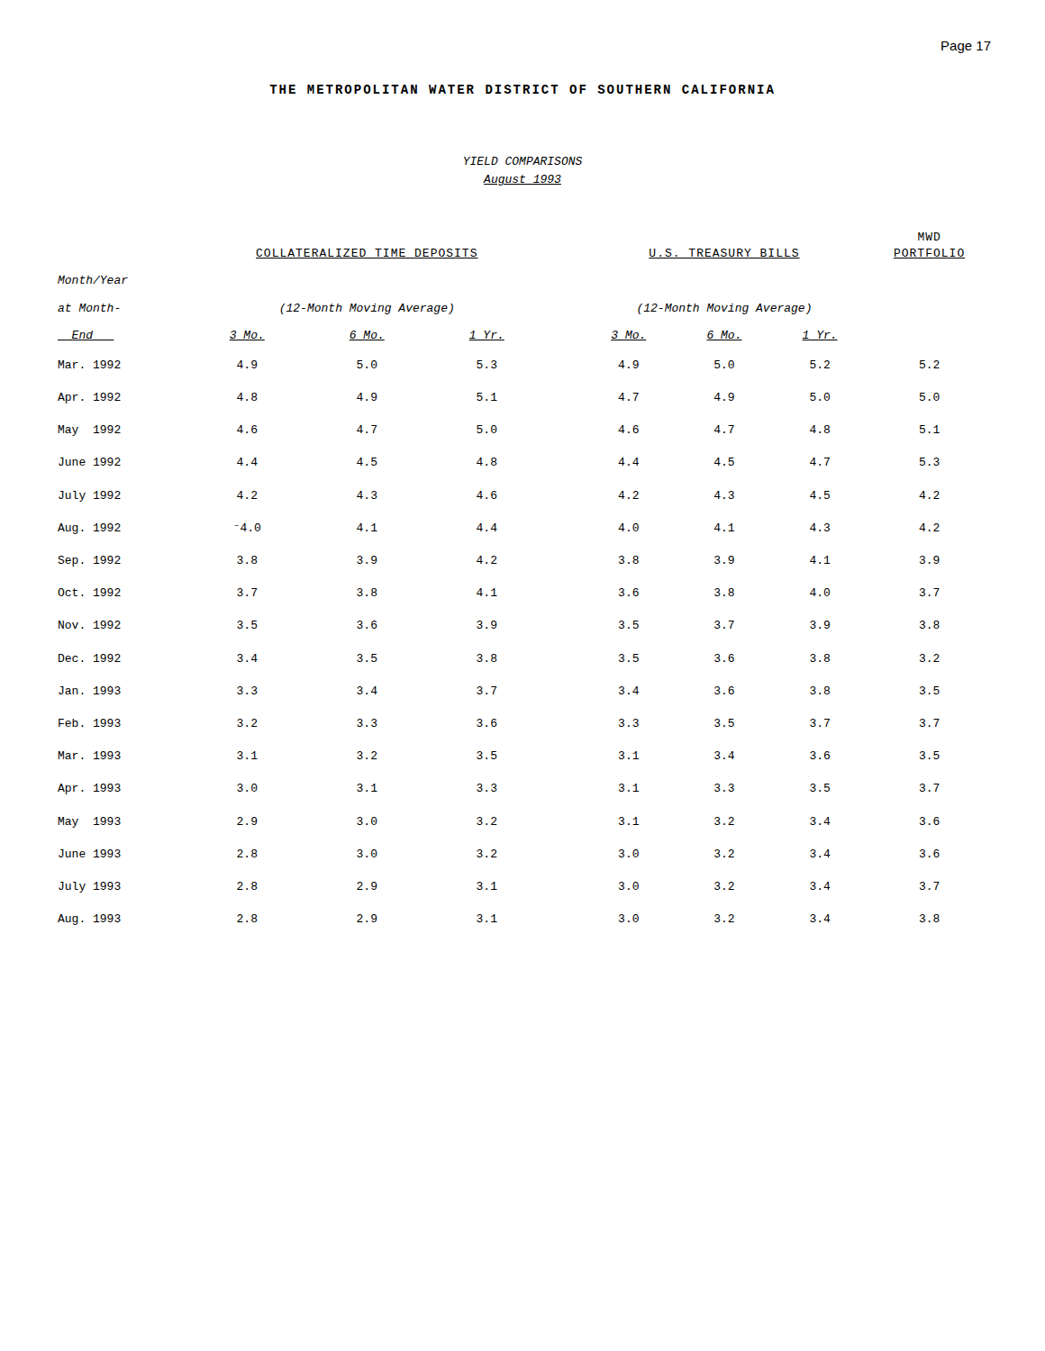Page 17
THE METROPOLITAN WATER DISTRICT OF SOUTHERN CALIFORNIA
YIELD COMPARISONS
August 1993
| | COLLATERALIZED TIME DEPOSITS | | U.S. TREASURY BILLS | MWD PORTFOLIO |
| --- | --- | --- | --- | --- |
| Month/Year | | | | |
| at Month- | (12-Month Moving Average) | | (12-Month Moving Average) | |
| End | 3 Mo. | 6 Mo. | 1 Yr. | | 3 Mo. | 6 Mo. | 1 Yr. | |
| Mar. 1992 | 4.9 | 5.0 | 5.3 | | 4.9 | 5.0 | 5.2 | 5.2 |
| Apr. 1992 | 4.8 | 4.9 | 5.1 | | 4.7 | 4.9 | 5.0 | 5.0 |
| May 1992 | 4.6 | 4.7 | 5.0 | | 4.6 | 4.7 | 4.8 | 5.1 |
| June 1992 | 4.4 | 4.5 | 4.8 | | 4.4 | 4.5 | 4.7 | 5.3 |
| July 1992 | 4.2 | 4.3 | 4.6 | | 4.2 | 4.3 | 4.5 | 4.2 |
| Aug. 1992 | ⁻4.0 | 4.1 | 4.4 | | 4.0 | 4.1 | 4.3 | 4.2 |
| Sep. 1992 | 3.8 | 3.9 | 4.2 | | 3.8 | 3.9 | 4.1 | 3.9 |
| Oct. 1992 | 3.7 | 3.8 | 4.1 | | 3.6 | 3.8 | 4.0 | 3.7 |
| Nov. 1992 | 3.5 | 3.6 | 3.9 | | 3.5 | 3.7 | 3.9 | 3.8 |
| Dec. 1992 | 3.4 | 3.5 | 3.8 | | 3.5 | 3.6 | 3.8 | 3.2 |
| Jan. 1993 | 3.3 | 3.4 | 3.7 | | 3.4 | 3.6 | 3.8 | 3.5 |
| Feb. 1993 | 3.2 | 3.3 | 3.6 | | 3.3 | 3.5 | 3.7 | 3.7 |
| Mar. 1993 | 3.1 | 3.2 | 3.5 | | 3.1 | 3.4 | 3.6 | 3.5 |
| Apr. 1993 | 3.0 | 3.1 | 3.3 | | 3.1 | 3.3 | 3.5 | 3.7 |
| May 1993 | 2.9 | 3.0 | 3.2 | | 3.1 | 3.2 | 3.4 | 3.6 |
| June 1993 | 2.8 | 3.0 | 3.2 | | 3.0 | 3.2 | 3.4 | 3.6 |
| July 1993 | 2.8 | 2.9 | 3.1 | | 3.0 | 3.2 | 3.4 | 3.7 |
| Aug. 1993 | 2.8 | 2.9 | 3.1 | | 3.0 | 3.2 | 3.4 | 3.8 |